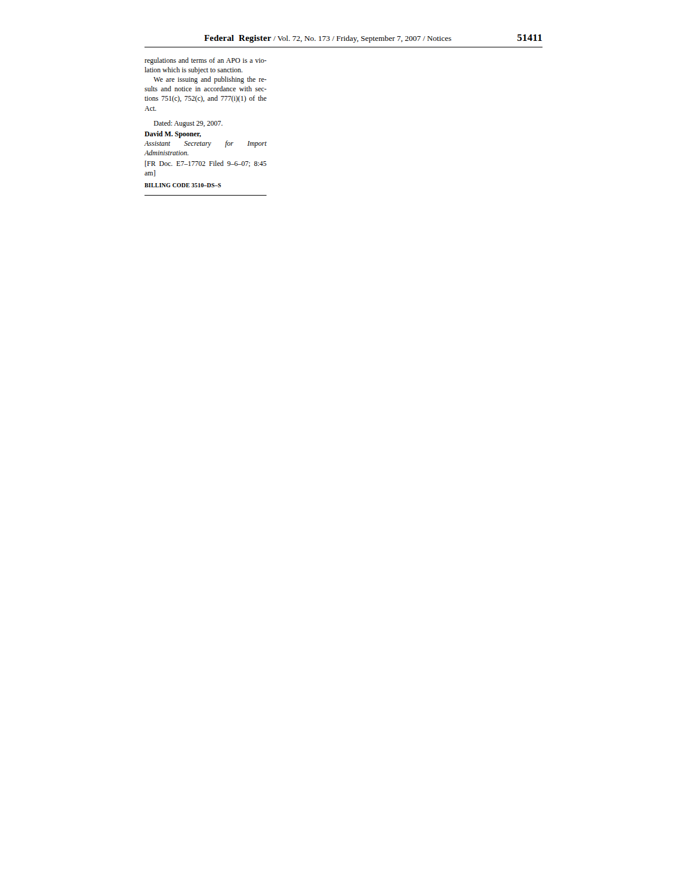Federal Register / Vol. 72, No. 173 / Friday, September 7, 2007 / Notices
51411
regulations and terms of an APO is a violation which is subject to sanction.
We are issuing and publishing the results and notice in accordance with sections 751(c), 752(c), and 777(i)(1) of the Act.
Dated: August 29, 2007.
David M. Spooner,
Assistant Secretary for Import Administration.
[FR Doc. E7–17702 Filed 9–6–07; 8:45 am]
BILLING CODE 3510–DS–S